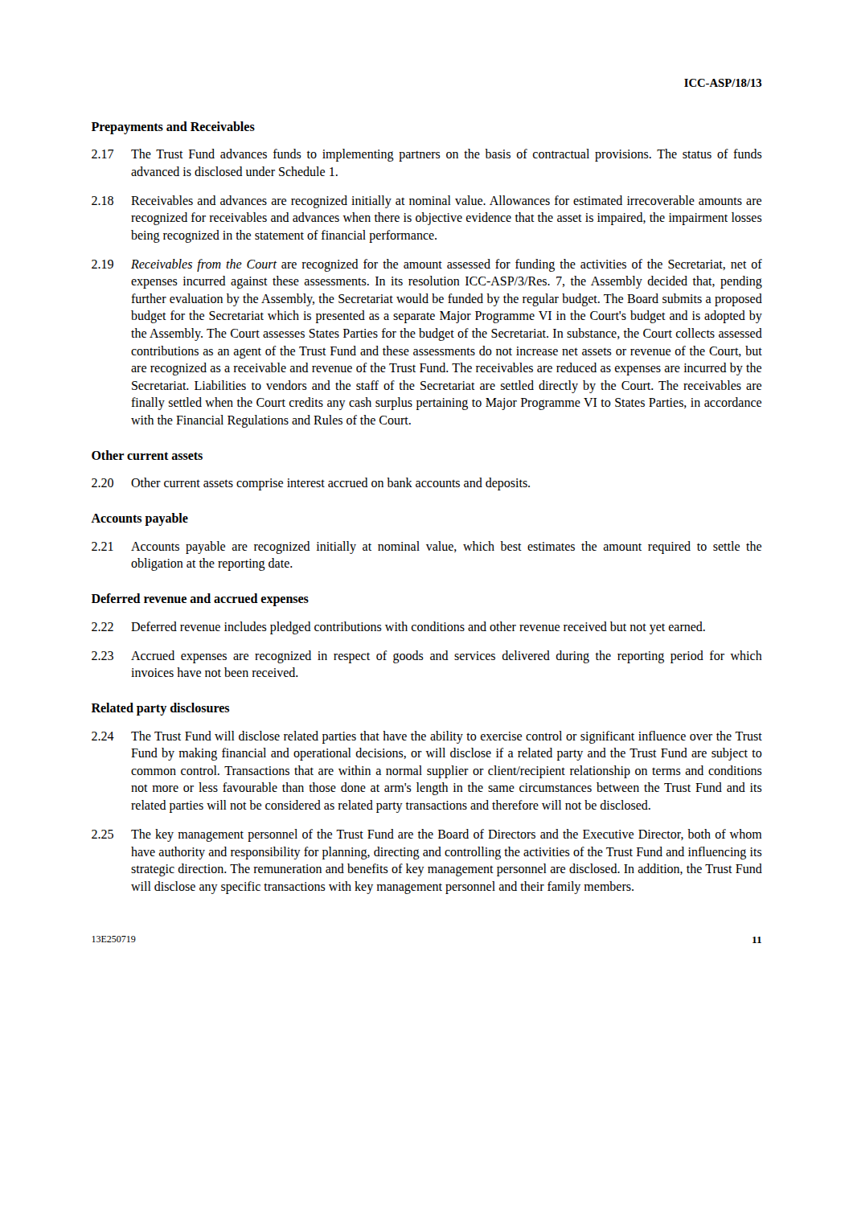ICC-ASP/18/13
Prepayments and Receivables
2.17
The Trust Fund advances funds to implementing partners on the basis of contractual provisions. The status of funds advanced is disclosed under Schedule 1.
2.18
Receivables and advances are recognized initially at nominal value. Allowances for estimated irrecoverable amounts are recognized for receivables and advances when there is objective evidence that the asset is impaired, the impairment losses being recognized in the statement of financial performance.
2.19
Receivables from the Court are recognized for the amount assessed for funding the activities of the Secretariat, net of expenses incurred against these assessments. In its resolution ICC-ASP/3/Res. 7, the Assembly decided that, pending further evaluation by the Assembly, the Secretariat would be funded by the regular budget. The Board submits a proposed budget for the Secretariat which is presented as a separate Major Programme VI in the Court's budget and is adopted by the Assembly. The Court assesses States Parties for the budget of the Secretariat. In substance, the Court collects assessed contributions as an agent of the Trust Fund and these assessments do not increase net assets or revenue of the Court, but are recognized as a receivable and revenue of the Trust Fund. The receivables are reduced as expenses are incurred by the Secretariat. Liabilities to vendors and the staff of the Secretariat are settled directly by the Court. The receivables are finally settled when the Court credits any cash surplus pertaining to Major Programme VI to States Parties, in accordance with the Financial Regulations and Rules of the Court.
Other current assets
2.20
Other current assets comprise interest accrued on bank accounts and deposits.
Accounts payable
2.21
Accounts payable are recognized initially at nominal value, which best estimates the amount required to settle the obligation at the reporting date.
Deferred revenue and accrued expenses
2.22
Deferred revenue includes pledged contributions with conditions and other revenue received but not yet earned.
2.23
Accrued expenses are recognized in respect of goods and services delivered during the reporting period for which invoices have not been received.
Related party disclosures
2.24
The Trust Fund will disclose related parties that have the ability to exercise control or significant influence over the Trust Fund by making financial and operational decisions, or will disclose if a related party and the Trust Fund are subject to common control. Transactions that are within a normal supplier or client/recipient relationship on terms and conditions not more or less favourable than those done at arm's length in the same circumstances between the Trust Fund and its related parties will not be considered as related party transactions and therefore will not be disclosed.
2.25
The key management personnel of the Trust Fund are the Board of Directors and the Executive Director, both of whom have authority and responsibility for planning, directing and controlling the activities of the Trust Fund and influencing its strategic direction. The remuneration and benefits of key management personnel are disclosed. In addition, the Trust Fund will disclose any specific transactions with key management personnel and their family members.
13E250719
11